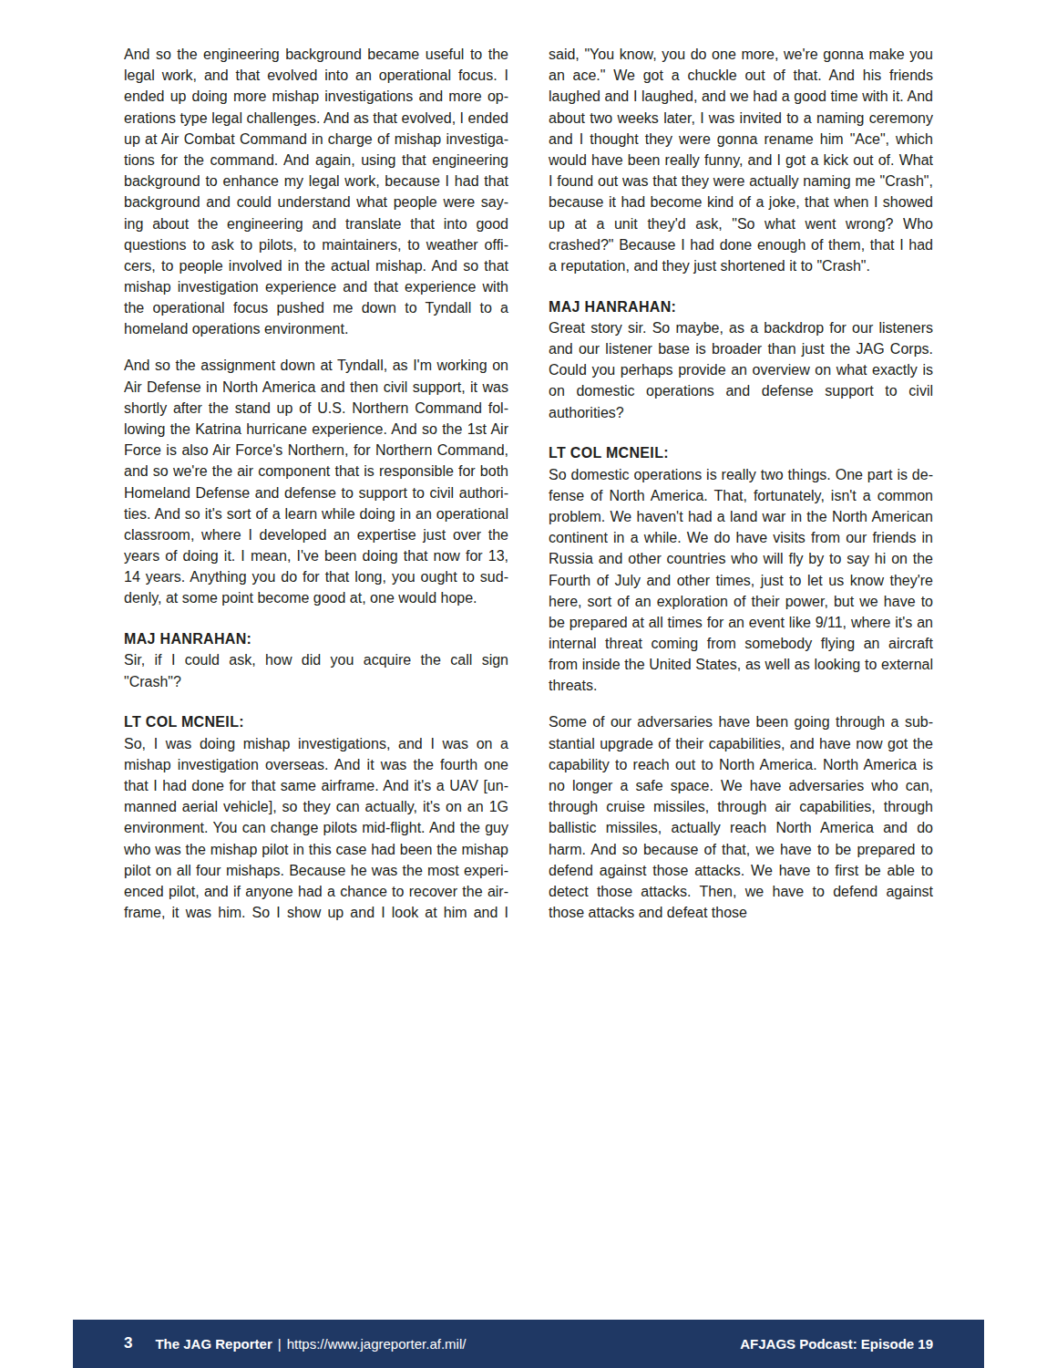And so the engineering background became useful to the legal work, and that evolved into an operational focus. I ended up doing more mishap investigations and more operations type legal challenges. And as that evolved, I ended up at Air Combat Command in charge of mishap investigations for the command. And again, using that engineering background to enhance my legal work, because I had that background and could understand what people were saying about the engineering and translate that into good questions to ask to pilots, to maintainers, to weather officers, to people involved in the actual mishap. And so that mishap investigation experience and that experience with the operational focus pushed me down to Tyndall to a homeland operations environment.
And so the assignment down at Tyndall, as I'm working on Air Defense in North America and then civil support, it was shortly after the stand up of U.S. Northern Command following the Katrina hurricane experience. And so the 1st Air Force is also Air Force's Northern, for Northern Command, and so we're the air component that is responsible for both Homeland Defense and defense to support to civil authorities. And so it's sort of a learn while doing in an operational classroom, where I developed an expertise just over the years of doing it. I mean, I've been doing that now for 13, 14 years. Anything you do for that long, you ought to suddenly, at some point become good at, one would hope.
MAJ HANRAHAN:
Sir, if I could ask, how did you acquire the call sign "Crash"?
LT COL MCNEIL:
So, I was doing mishap investigations, and I was on a mishap investigation overseas. And it was the fourth one that I had done for that same airframe. And it's a UAV [unmanned aerial vehicle], so they can actually, it's on an 1G environment. You can change pilots mid-flight. And the guy who was the mishap pilot in this case had been the mishap pilot on all four mishaps. Because he was the most experienced pilot, and if anyone had a chance to recover the airframe, it was him. So I show up and I look at him and I said, "You know, you do one more, we're gonna make you an ace." We got a chuckle out of that. And his friends laughed and I laughed, and we had a good time with it. And about two weeks later, I was invited to a naming ceremony and I thought they were gonna rename him "Ace", which would have been really funny, and I got a kick out of. What I found out was that they were actually naming me "Crash", because it had become kind of a joke, that when I showed up at a unit they'd ask, "So what went wrong? Who crashed?" Because I had done enough of them, that I had a reputation, and they just shortened it to "Crash".
MAJ HANRAHAN:
Great story sir. So maybe, as a backdrop for our listeners and our listener base is broader than just the JAG Corps. Could you perhaps provide an overview on what exactly is on domestic operations and defense support to civil authorities?
LT COL MCNEIL:
So domestic operations is really two things. One part is defense of North America. That, fortunately, isn't a common problem. We haven't had a land war in the North American continent in a while. We do have visits from our friends in Russia and other countries who will fly by to say hi on the Fourth of July and other times, just to let us know they're here, sort of an exploration of their power, but we have to be prepared at all times for an event like 9/11, where it's an internal threat coming from somebody flying an aircraft from inside the United States, as well as looking to external threats.
Some of our adversaries have been going through a substantial upgrade of their capabilities, and have now got the capability to reach out to North America. North America is no longer a safe space. We have adversaries who can, through cruise missiles, through air capabilities, through ballistic missiles, actually reach North America and do harm. And so because of that, we have to be prepared to defend against those attacks. We have to first be able to detect those attacks. Then, we have to defend against those attacks and defeat those
3 The JAG Reporter|https://www.jagreporter.af.mil/ AFJAGS Podcast: Episode 19